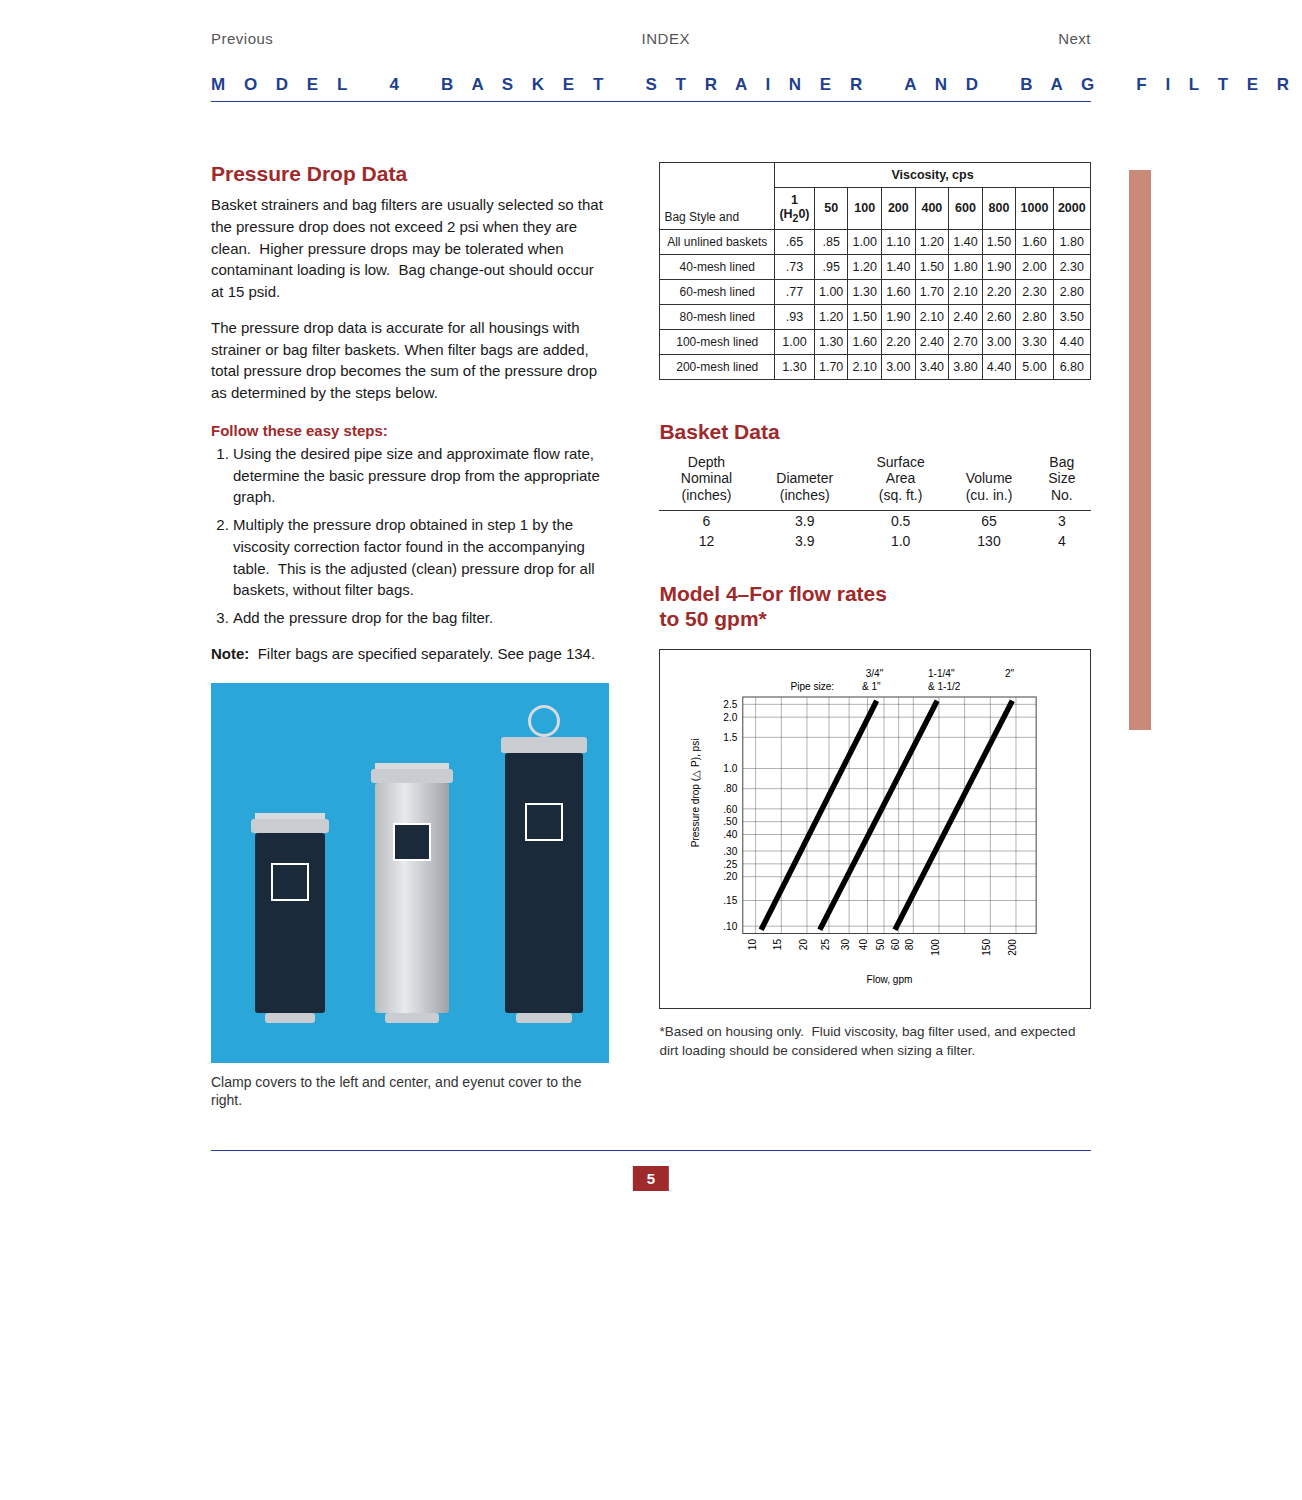Previous INDEX Next
M O D E L 4 B A S K E T S T R A I N E R A N D B A G F I L T E R S
Pressure Drop Data
Basket strainers and bag filters are usually selected so that the pressure drop does not exceed 2 psi when they are clean. Higher pressure drops may be tolerated when contaminant loading is low. Bag change-out should occur at 15 psid.
The pressure drop data is accurate for all housings with strainer or bag filter baskets. When filter bags are added, total pressure drop becomes the sum of the pressure drop as determined by the steps below.
Follow these easy steps:
Using the desired pipe size and approximate flow rate, determine the basic pressure drop from the appropriate graph.
Multiply the pressure drop obtained in step 1 by the viscosity correction factor found in the accompanying table. This is the adjusted (clean) pressure drop for all baskets, without filter bags.
Add the pressure drop for the bag filter.
Note: Filter bags are specified separately. See page 134.
Clamp covers to the left and center, and eyenut cover to the right.
| Bag Style and | Viscosity, cps |
| 1 (H 2 0) | 50 | 100 | 200 | 400 | 600 | 800 | 1000 | 2000 |
| All unlined baskets | .65 | .85 | 1.00 | 1.10 | 1.20 | 1.40 | 1.50 | 1.60 | 1.80 |
| 40-mesh lined | .73 | .95 | 1.20 | 1.40 | 1.50 | 1.80 | 1.90 | 2.00 | 2.30 |
| 60-mesh lined | .77 | 1.00 | 1.30 | 1.60 | 1.70 | 2.10 | 2.20 | 2.30 | 2.80 |
| 80-mesh lined | .93 | 1.20 | 1.50 | 1.90 | 2.10 | 2.40 | 2.60 | 2.80 | 3.50 |
| 100-mesh lined | 1.00 | 1.30 | 1.60 | 2.20 | 2.40 | 2.70 | 3.00 | 3.30 | 4.40 |
| 200-mesh lined | 1.30 | 1.70 | 2.10 | 3.00 | 3.40 | 3.80 | 4.40 | 5.00 | 6.80 |
Basket Data
| Depth Nominal (inches) | Diameter (inches) | Surface Area (sq. ft.) | Volume (cu. in.) | Bag Size No. |
| --- | --- | --- | --- | --- |
| 6 | 3.9 | 0.5 | 65 | 3 |
| 12 | 3.9 | 1.0 | 130 | 4 |
Model 4–For flow rates
to 50 gpm*
3/4" 1-1/4" 2" Pipe size: & 1" & 1-1/2 Pressure drop (△ P), psi 2.5 2.0 1.5 1.0 .80 .60 .50 .40 .30 .25 .20 .15 .10 10 15 20 25 30 40 50 60 80 100 150 200 Flow, gpm
*Based on housing only. Fluid viscosity, bag filter used, and expected dirt loading should be considered when sizing a filter.
5